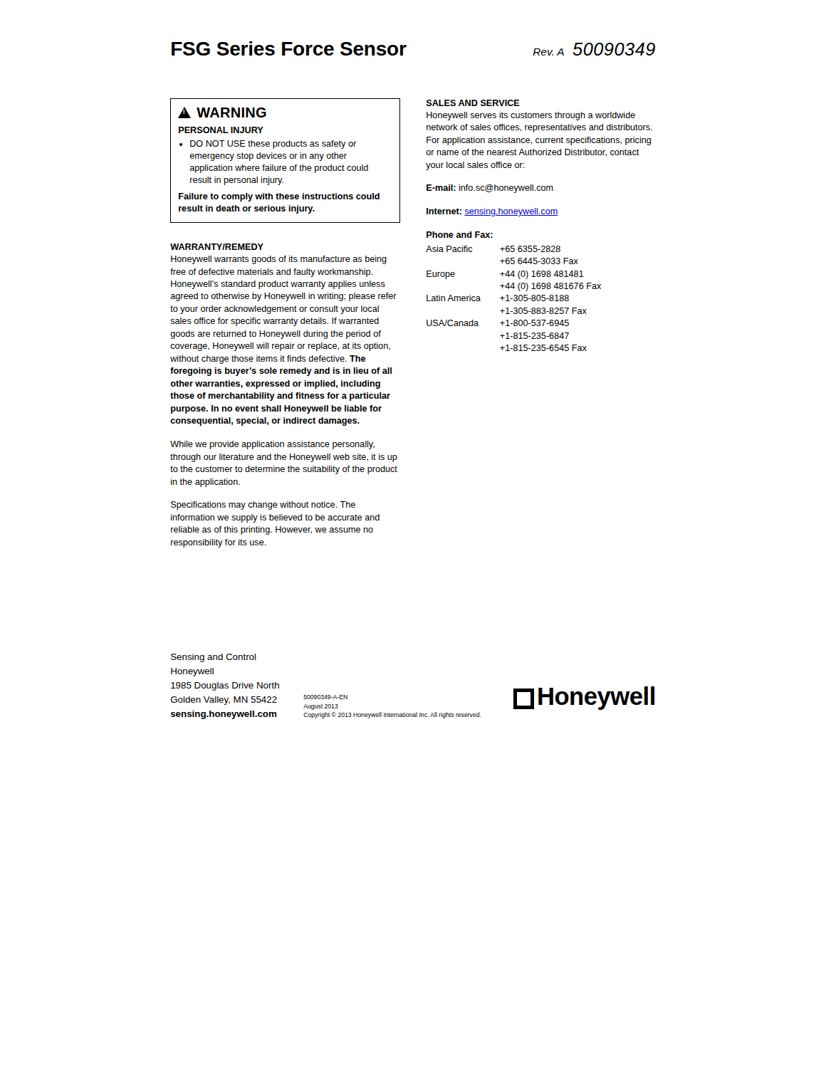FSG Series Force Sensor
Rev. A 50090349
WARNING
PERSONAL INJURY
DO NOT USE these products as safety or emergency stop devices or in any other application where failure of the product could result in personal injury.
Failure to comply with these instructions could result in death or serious injury.
WARRANTY/REMEDY
Honeywell warrants goods of its manufacture as being free of defective materials and faulty workmanship. Honeywell’s standard product warranty applies unless agreed to otherwise by Honeywell in writing; please refer to your order acknowledgement or consult your local sales office for specific warranty details. If warranted goods are returned to Honeywell during the period of coverage, Honeywell will repair or replace, at its option, without charge those items it finds defective. The foregoing is buyer’s sole remedy and is in lieu of all other warranties, expressed or implied, including those of merchantability and fitness for a particular purpose. In no event shall Honeywell be liable for consequential, special, or indirect damages.
While we provide application assistance personally, through our literature and the Honeywell web site, it is up to the customer to determine the suitability of the product in the application.
Specifications may change without notice. The information we supply is believed to be accurate and reliable as of this printing. However, we assume no responsibility for its use.
SALES AND SERVICE
Honeywell serves its customers through a worldwide network of sales offices, representatives and distributors. For application assistance, current specifications, pricing or name of the nearest Authorized Distributor, contact your local sales office or:
E-mail: info.sc@honeywell.com
Internet: sensing.honeywell.com
Phone and Fax:
| Asia Pacific | +65 6355-2828 |
| | +65 6445-3033 Fax |
| Europe | +44 (0) 1698 481481 |
| | +44 (0) 1698 481676 Fax |
| Latin America | +1-305-805-8188 |
| | +1-305-883-8257 Fax |
| USA/Canada | +1-800-537-6945 |
| | +1-815-235-6847 |
| | +1-815-235-6545 Fax |
Sensing and Control
Honeywell
1985 Douglas Drive North
Golden Valley, MN 55422
sensing.honeywell.com
50090349-A-EN
August 2013
Copyright © 2013 Honeywell International Inc. All rights reserved.
Honeywell